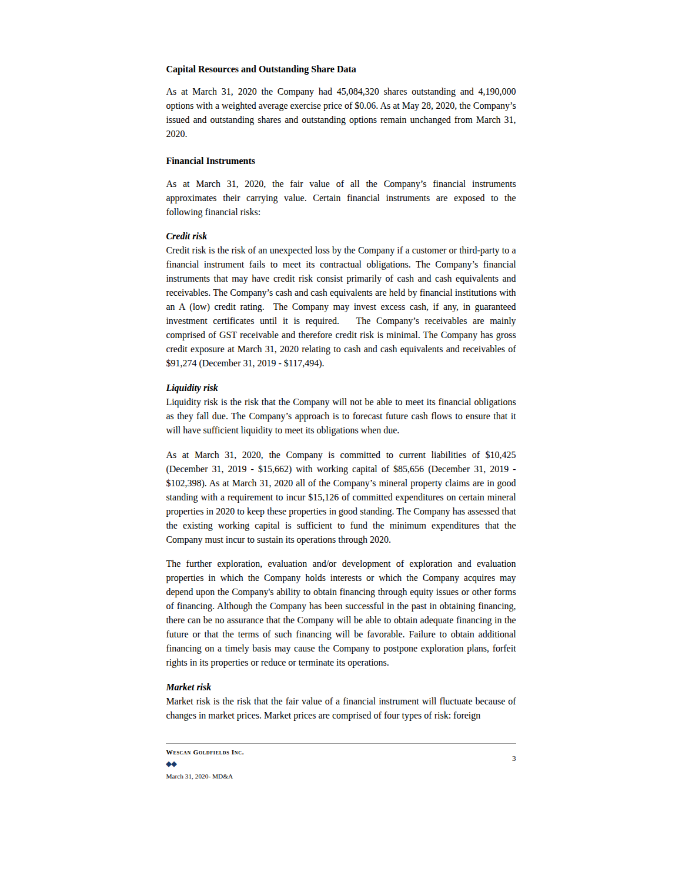Capital Resources and Outstanding Share Data
As at March 31, 2020 the Company had 45,084,320 shares outstanding and 4,190,000 options with a weighted average exercise price of $0.06. As at May 28, 2020, the Company’s issued and outstanding shares and outstanding options remain unchanged from March 31, 2020.
Financial Instruments
As at March 31, 2020, the fair value of all the Company’s financial instruments approximates their carrying value. Certain financial instruments are exposed to the following financial risks:
Credit risk
Credit risk is the risk of an unexpected loss by the Company if a customer or third-party to a financial instrument fails to meet its contractual obligations. The Company’s financial instruments that may have credit risk consist primarily of cash and cash equivalents and receivables. The Company’s cash and cash equivalents are held by financial institutions with an A (low) credit rating. The Company may invest excess cash, if any, in guaranteed investment certificates until it is required. The Company’s receivables are mainly comprised of GST receivable and therefore credit risk is minimal. The Company has gross credit exposure at March 31, 2020 relating to cash and cash equivalents and receivables of $91,274 (December 31, 2019 - $117,494).
Liquidity risk
Liquidity risk is the risk that the Company will not be able to meet its financial obligations as they fall due. The Company’s approach is to forecast future cash flows to ensure that it will have sufficient liquidity to meet its obligations when due.
As at March 31, 2020, the Company is committed to current liabilities of $10,425 (December 31, 2019 - $15,662) with working capital of $85,656 (December 31, 2019 - $102,398). As at March 31, 2020 all of the Company’s mineral property claims are in good standing with a requirement to incur $15,126 of committed expenditures on certain mineral properties in 2020 to keep these properties in good standing. The Company has assessed that the existing working capital is sufficient to fund the minimum expenditures that the Company must incur to sustain its operations through 2020.
The further exploration, evaluation and/or development of exploration and evaluation properties in which the Company holds interests or which the Company acquires may depend upon the Company's ability to obtain financing through equity issues or other forms of financing. Although the Company has been successful in the past in obtaining financing, there can be no assurance that the Company will be able to obtain adequate financing in the future or that the terms of such financing will be favorable. Failure to obtain additional financing on a timely basis may cause the Company to postpone exploration plans, forfeit rights in its properties or reduce or terminate its operations.
Market risk
Market risk is the risk that the fair value of a financial instrument will fluctuate because of changes in market prices. Market prices are comprised of four types of risk: foreign
Wescan Goldfields Inc.
◆◆
March 31, 2020- MD&A
3